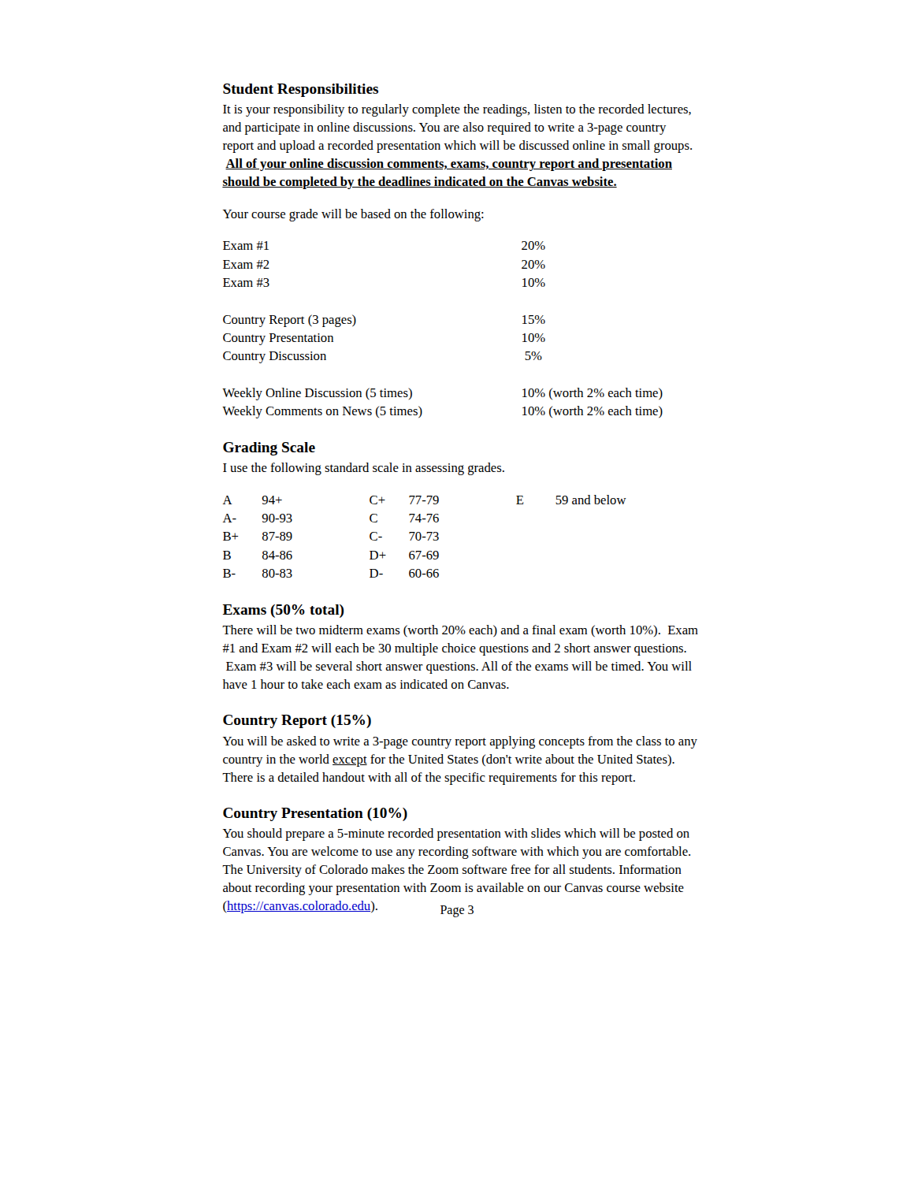Student Responsibilities
It is your responsibility to regularly complete the readings, listen to the recorded lectures, and participate in online discussions. You are also required to write a 3-page country report and upload a recorded presentation which will be discussed online in small groups. All of your online discussion comments, exams, country report and presentation should be completed by the deadlines indicated on the Canvas website.
Your course grade will be based on the following:
| Exam #1 | 20% |
| Exam #2 | 20% |
| Exam #3 | 10% |
| Country Report (3 pages) | 15% |
| Country Presentation | 10% |
| Country Discussion | 5% |
| Weekly Online Discussion (5 times) | 10% (worth 2% each time) |
| Weekly Comments on News (5 times) | 10% (worth 2% each time) |
Grading Scale
I use the following standard scale in assessing grades.
| A | 94+ | C+ | 77-79 | E | 59 and below |
| A- | 90-93 | C | 74-76 | | |
| B+ | 87-89 | C- | 70-73 | | |
| B | 84-86 | D+ | 67-69 | | |
| B- | 80-83 | D- | 60-66 | | |
Exams (50% total)
There will be two midterm exams (worth 20% each) and a final exam (worth 10%). Exam #1 and Exam #2 will each be 30 multiple choice questions and 2 short answer questions. Exam #3 will be several short answer questions. All of the exams will be timed. You will have 1 hour to take each exam as indicated on Canvas.
Country Report (15%)
You will be asked to write a 3-page country report applying concepts from the class to any country in the world except for the United States (don't write about the United States). There is a detailed handout with all of the specific requirements for this report.
Country Presentation (10%)
You should prepare a 5-minute recorded presentation with slides which will be posted on Canvas. You are welcome to use any recording software with which you are comfortable. The University of Colorado makes the Zoom software free for all students. Information about recording your presentation with Zoom is available on our Canvas course website (https://canvas.colorado.edu).
Page 3